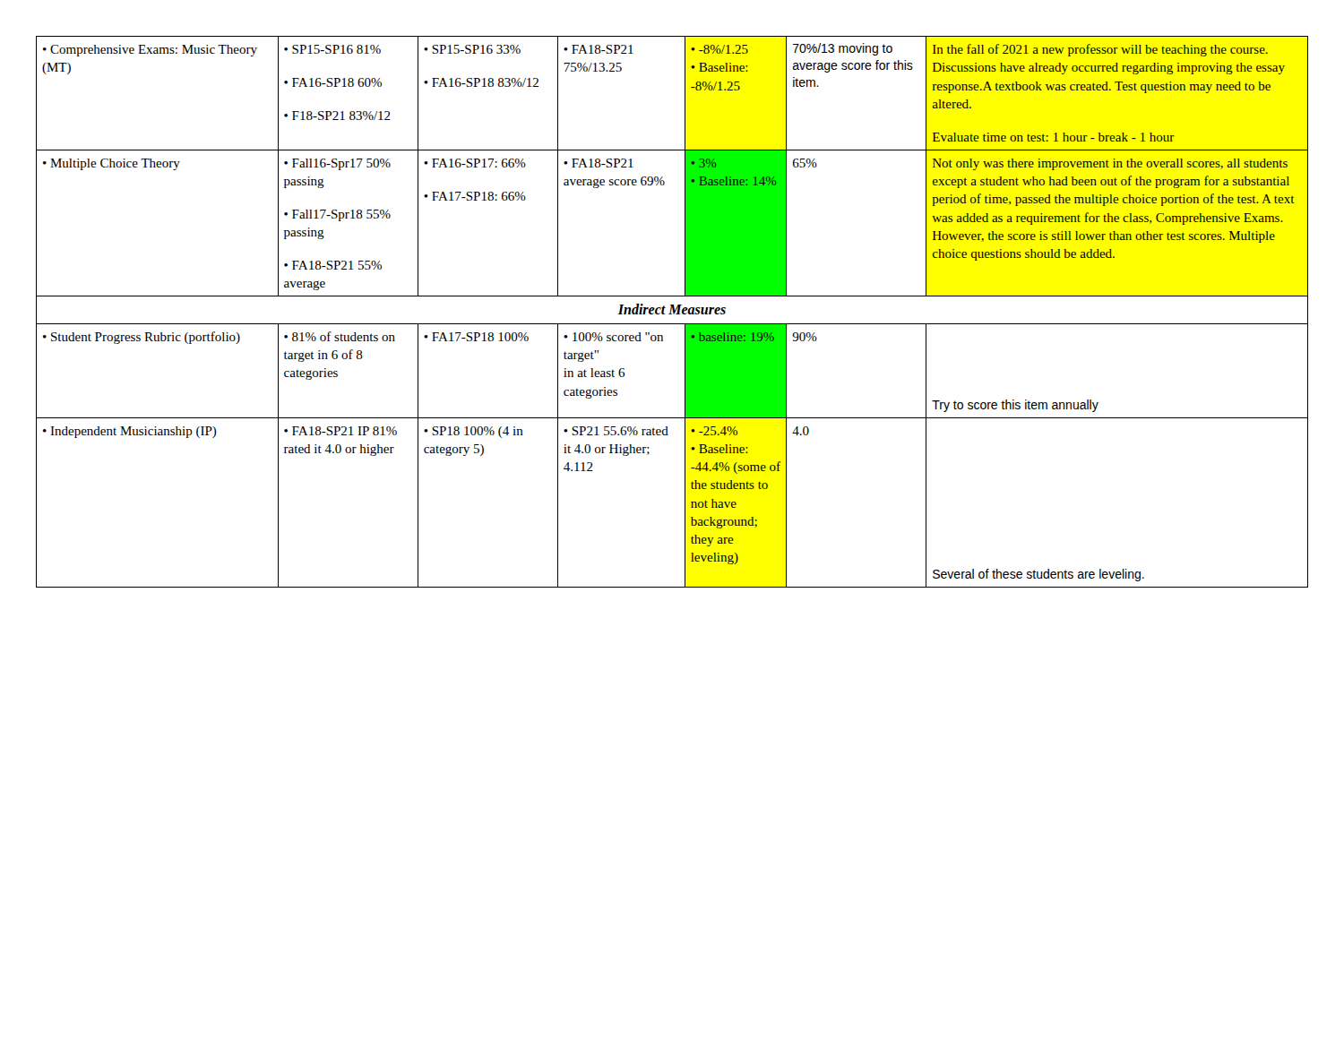| • Comprehensive Exams: Music Theory (MT) | • SP15-SP16 81% • FA16-SP18 60% • F18-SP21 83%/12 | • SP15-SP16 33% • FA16-SP18 83%/12 | • FA18-SP21 75%/13.25 | • -8%/1.25 • Baseline: -8%/1.25 | 70%/13 moving to average score for this item. | In the fall of 2021 a new professor will be teaching the course. Discussions have already occurred regarding improving the essay response.A textbook was created. Test question may need to be altered. Evaluate time on test: 1 hour - break - 1 hour |
| • Multiple Choice Theory | • Fall16-Spr17 50% passing • Fall17-Spr18 55% passing • FA18-SP21 55% average | • FA16-SP17: 66% • FA17-SP18: 66% | • FA18-SP21 average score 69% | • 3% • Baseline: 14% | 65% | Not only was there improvement in the overall scores, all students except a student who had been out of the program for a substantial period of time, passed the multiple choice portion of the test. A text was added as a requirement for the class, Comprehensive Exams. However, the score is still lower than other test scores. Multiple choice questions should be added. |
| Indirect Measures |
| • Student Progress Rubric (portfolio) | • 81% of students on target in 6 of 8 categories | • FA17-SP18 100% | • 100% scored "on target" in at least 6 categories | • baseline: 19% | 90% | Try to score this item annually |
| • Independent Musicianship (IP) | • FA18-SP21 IP 81% rated it 4.0 or higher | • SP18 100% (4 in category 5) | • SP21 55.6% rated it 4.0 or Higher; 4.112 | • -25.4% • Baseline: -44.4% (some of the students to not have background; they are leveling) | 4.0 | Several of these students are leveling. |